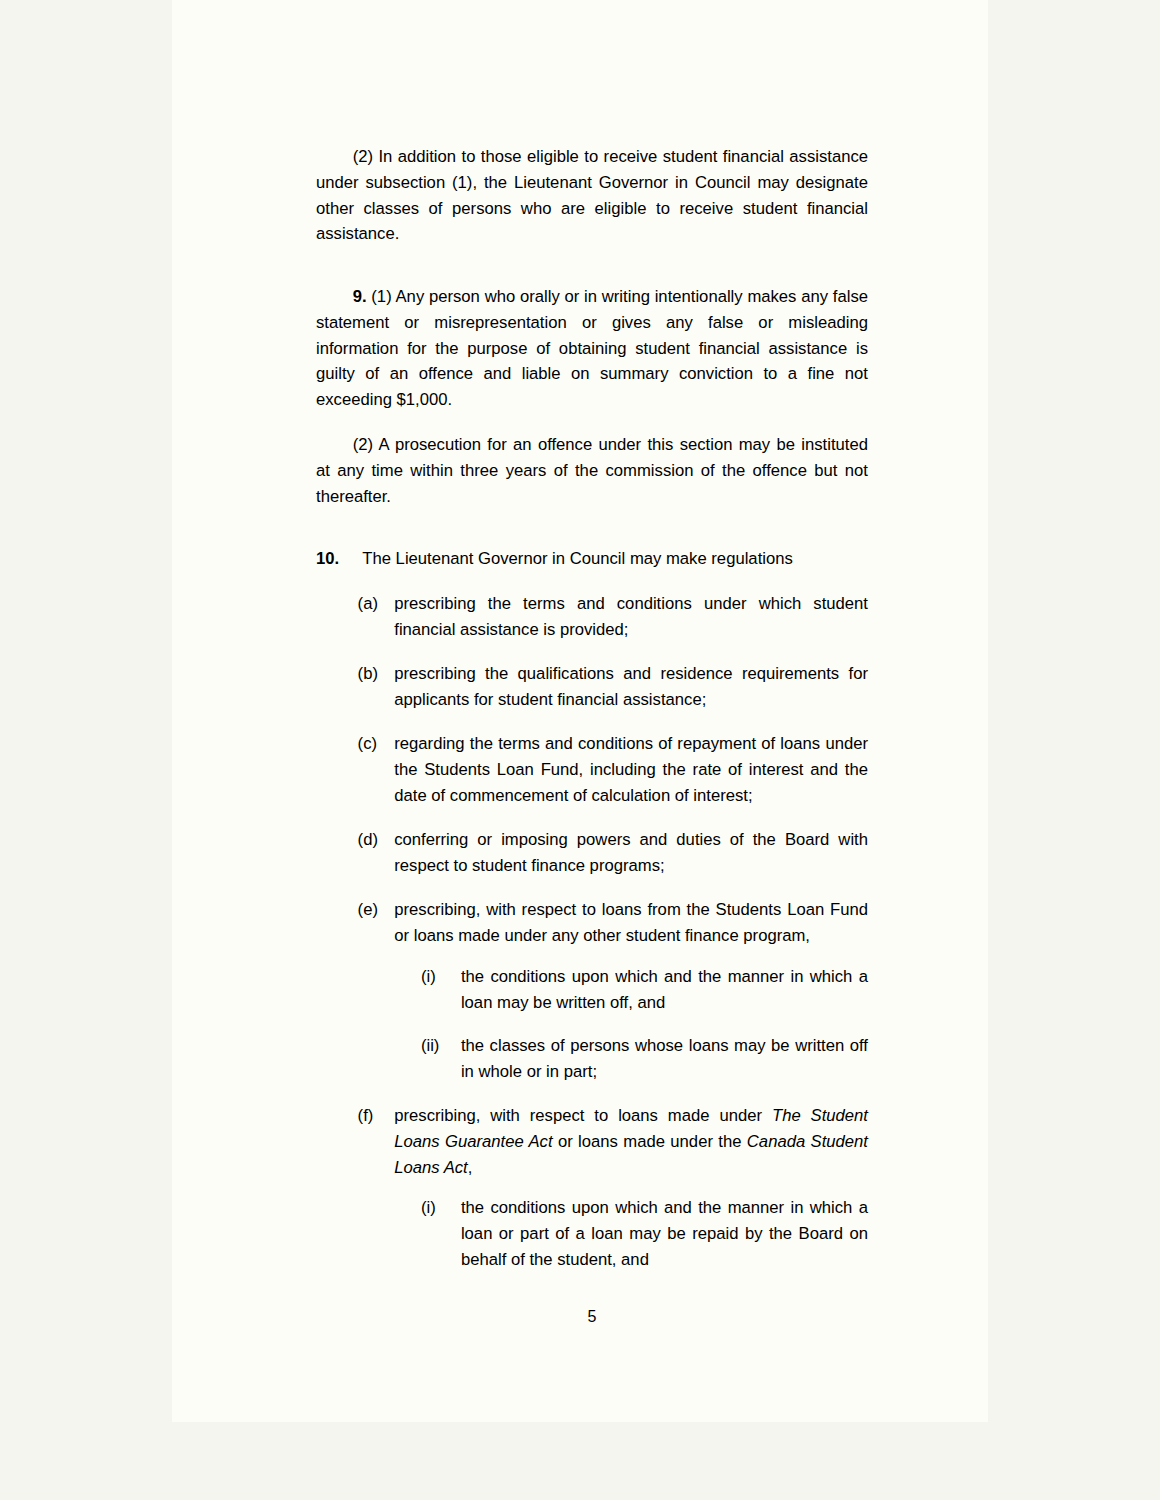(2) In addition to those eligible to receive student financial assistance under subsection (1), the Lieutenant Governor in Council may designate other classes of persons who are eligible to receive student financial assistance.
9. (1) Any person who orally or in writing intentionally makes any false statement or misrepresentation or gives any false or misleading information for the purpose of obtaining student financial assistance is guilty of an offence and liable on summary conviction to a fine not exceeding $1,000.
(2) A prosecution for an offence under this section may be instituted at any time within three years of the commission of the offence but not thereafter.
10. The Lieutenant Governor in Council may make regulations
(a) prescribing the terms and conditions under which student financial assistance is provided;
(b) prescribing the qualifications and residence requirements for applicants for student financial assistance;
(c) regarding the terms and conditions of repayment of loans under the Students Loan Fund, including the rate of interest and the date of commencement of calculation of interest;
(d) conferring or imposing powers and duties of the Board with respect to student finance programs;
(e) prescribing, with respect to loans from the Students Loan Fund or loans made under any other student finance program,
(i) the conditions upon which and the manner in which a loan may be written off, and
(ii) the classes of persons whose loans may be written off in whole or in part;
(f) prescribing, with respect to loans made under The Student Loans Guarantee Act or loans made under the Canada Student Loans Act,
(i) the conditions upon which and the manner in which a loan or part of a loan may be repaid by the Board on behalf of the student, and
5